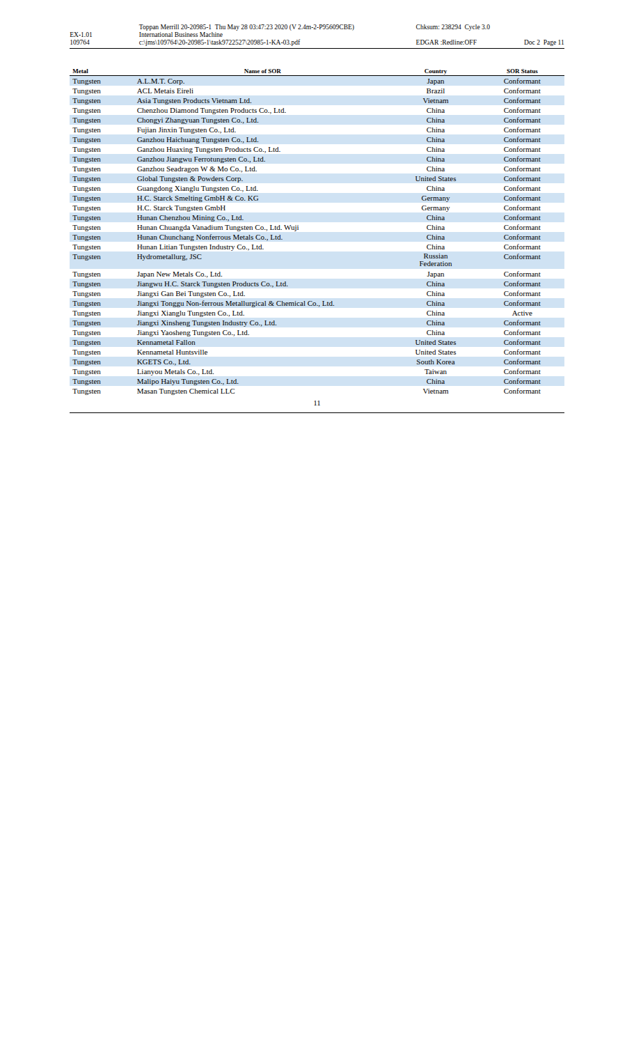| | Toppan Merrill 20-20985-1 Thu May 28 03:47:23 2020 (V 2.4m-2-P95609CBE) | Chksum: 238294 Cycle 3.0 |
| EX-1.01 | International Business Machine | |
| 109764 | c:\jms\109764\20-20985-1\task9722527\20985-1-KA-03.pdf | EDGAR :Redline:OFF Doc 2 Page 11 |
| Metal | Name of SOR | Country | SOR Status |
| --- | --- | --- | --- |
| Tungsten | A.L.M.T. Corp. | Japan | Conformant |
| Tungsten | ACL Metais Eireli | Brazil | Conformant |
| Tungsten | Asia Tungsten Products Vietnam Ltd. | Vietnam | Conformant |
| Tungsten | Chenzhou Diamond Tungsten Products Co., Ltd. | China | Conformant |
| Tungsten | Chongyi Zhangyuan Tungsten Co., Ltd. | China | Conformant |
| Tungsten | Fujian Jinxin Tungsten Co., Ltd. | China | Conformant |
| Tungsten | Ganzhou Haichuang Tungsten Co., Ltd. | China | Conformant |
| Tungsten | Ganzhou Huaxing Tungsten Products Co., Ltd. | China | Conformant |
| Tungsten | Ganzhou Jiangwu Ferrotungsten Co., Ltd. | China | Conformant |
| Tungsten | Ganzhou Seadragon W & Mo Co., Ltd. | China | Conformant |
| Tungsten | Global Tungsten & Powders Corp. | United States | Conformant |
| Tungsten | Guangdong Xianglu Tungsten Co., Ltd. | China | Conformant |
| Tungsten | H.C. Starck Smelting GmbH & Co. KG | Germany | Conformant |
| Tungsten | H.C. Starck Tungsten GmbH | Germany | Conformant |
| Tungsten | Hunan Chenzhou Mining Co., Ltd. | China | Conformant |
| Tungsten | Hunan Chuangda Vanadium Tungsten Co., Ltd. Wuji | China | Conformant |
| Tungsten | Hunan Chunchang Nonferrous Metals Co., Ltd. | China | Conformant |
| Tungsten | Hunan Litian Tungsten Industry Co., Ltd. | China | Conformant |
| Tungsten | Hydrometallurg, JSC | Russian Federation | Conformant |
| Tungsten | Japan New Metals Co., Ltd. | Japan | Conformant |
| Tungsten | Jiangwu H.C. Starck Tungsten Products Co., Ltd. | China | Conformant |
| Tungsten | Jiangxi Gan Bei Tungsten Co., Ltd. | China | Conformant |
| Tungsten | Jiangxi Tonggu Non-ferrous Metallurgical & Chemical Co., Ltd. | China | Conformant |
| Tungsten | Jiangxi Xianglu Tungsten Co., Ltd. | China | Active |
| Tungsten | Jiangxi Xinsheng Tungsten Industry Co., Ltd. | China | Conformant |
| Tungsten | Jiangxi Yaosheng Tungsten Co., Ltd. | China | Conformant |
| Tungsten | Kennametal Fallon | United States | Conformant |
| Tungsten | Kennametal Huntsville | United States | Conformant |
| Tungsten | KGETS Co., Ltd. | South Korea | Conformant |
| Tungsten | Lianyou Metals Co., Ltd. | Taiwan | Conformant |
| Tungsten | Malipo Haiyu Tungsten Co., Ltd. | China | Conformant |
| Tungsten | Masan Tungsten Chemical LLC | Vietnam | Conformant |
11